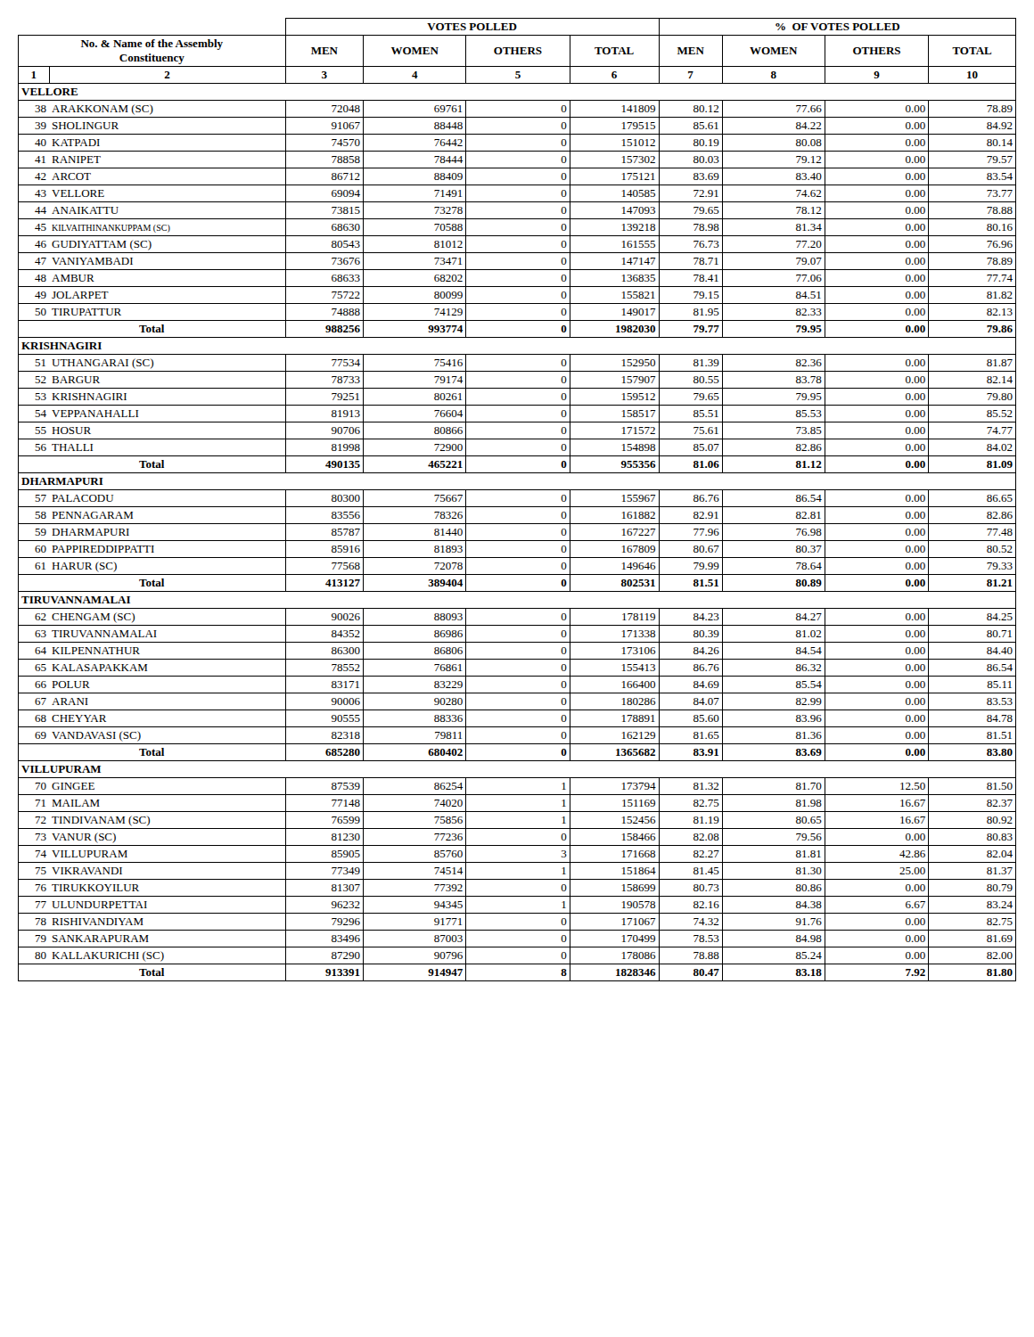| | VOTES POLLED | % OF VOTES POLLED |
| --- | --- | --- |
| No. & Name of the Assembly Constituency | MEN | WOMEN | OTHERS | TOTAL | MEN | WOMEN | OTHERS | TOTAL |
| 1 | 2 | 3 | 4 | 5 | 6 | 7 | 8 | 9 | 10 |
| VELLORE |
| 38 | ARAKKONAM (SC) | 72048 | 69761 | 0 | 141809 | 80.12 | 77.66 | 0.00 | 78.89 |
| 39 | SHOLINGUR | 91067 | 88448 | 0 | 179515 | 85.61 | 84.22 | 0.00 | 84.92 |
| 40 | KATPADI | 74570 | 76442 | 0 | 151012 | 80.19 | 80.08 | 0.00 | 80.14 |
| 41 | RANIPET | 78858 | 78444 | 0 | 157302 | 80.03 | 79.12 | 0.00 | 79.57 |
| 42 | ARCOT | 86712 | 88409 | 0 | 175121 | 83.69 | 83.40 | 0.00 | 83.54 |
| 43 | VELLORE | 69094 | 71491 | 0 | 140585 | 72.91 | 74.62 | 0.00 | 73.77 |
| 44 | ANAIKATTU | 73815 | 73278 | 0 | 147093 | 79.65 | 78.12 | 0.00 | 78.88 |
| 45 | KILVAITHINANKUPPAM (SC) | 68630 | 70588 | 0 | 139218 | 78.98 | 81.34 | 0.00 | 80.16 |
| 46 | GUDIYATTAM (SC) | 80543 | 81012 | 0 | 161555 | 76.73 | 77.20 | 0.00 | 76.96 |
| 47 | VANIYAMBADI | 73676 | 73471 | 0 | 147147 | 78.71 | 79.07 | 0.00 | 78.89 |
| 48 | AMBUR | 68633 | 68202 | 0 | 136835 | 78.41 | 77.06 | 0.00 | 77.74 |
| 49 | JOLARPET | 75722 | 80099 | 0 | 155821 | 79.15 | 84.51 | 0.00 | 81.82 |
| 50 | TIRUPATTUR | 74888 | 74129 | 0 | 149017 | 81.95 | 82.33 | 0.00 | 82.13 |
| Total | 988256 | 993774 | 0 | 1982030 | 79.77 | 79.95 | 0.00 | 79.86 |
| KRISHNAGIRI |
| 51 | UTHANGARAI (SC) | 77534 | 75416 | 0 | 152950 | 81.39 | 82.36 | 0.00 | 81.87 |
| 52 | BARGUR | 78733 | 79174 | 0 | 157907 | 80.55 | 83.78 | 0.00 | 82.14 |
| 53 | KRISHNAGIRI | 79251 | 80261 | 0 | 159512 | 79.65 | 79.95 | 0.00 | 79.80 |
| 54 | VEPPANAHALLI | 81913 | 76604 | 0 | 158517 | 85.51 | 85.53 | 0.00 | 85.52 |
| 55 | HOSUR | 90706 | 80866 | 0 | 171572 | 75.61 | 73.85 | 0.00 | 74.77 |
| 56 | THALLI | 81998 | 72900 | 0 | 154898 | 85.07 | 82.86 | 0.00 | 84.02 |
| Total | 490135 | 465221 | 0 | 955356 | 81.06 | 81.12 | 0.00 | 81.09 |
| DHARMAPURI |
| 57 | PALACODU | 80300 | 75667 | 0 | 155967 | 86.76 | 86.54 | 0.00 | 86.65 |
| 58 | PENNAGARAM | 83556 | 78326 | 0 | 161882 | 82.91 | 82.81 | 0.00 | 82.86 |
| 59 | DHARMAPURI | 85787 | 81440 | 0 | 167227 | 77.96 | 76.98 | 0.00 | 77.48 |
| 60 | PAPPIREDDIPPATTI | 85916 | 81893 | 0 | 167809 | 80.67 | 80.37 | 0.00 | 80.52 |
| 61 | HARUR (SC) | 77568 | 72078 | 0 | 149646 | 79.99 | 78.64 | 0.00 | 79.33 |
| Total | 413127 | 389404 | 0 | 802531 | 81.51 | 80.89 | 0.00 | 81.21 |
| TIRUVANNAMALAI |
| 62 | CHENGAM (SC) | 90026 | 88093 | 0 | 178119 | 84.23 | 84.27 | 0.00 | 84.25 |
| 63 | TIRUVANNAMALAI | 84352 | 86986 | 0 | 171338 | 80.39 | 81.02 | 0.00 | 80.71 |
| 64 | KILPENNATHUR | 86300 | 86806 | 0 | 173106 | 84.26 | 84.54 | 0.00 | 84.40 |
| 65 | KALASAPAKKAM | 78552 | 76861 | 0 | 155413 | 86.76 | 86.32 | 0.00 | 86.54 |
| 66 | POLUR | 83171 | 83229 | 0 | 166400 | 84.69 | 85.54 | 0.00 | 85.11 |
| 67 | ARANI | 90006 | 90280 | 0 | 180286 | 84.07 | 82.99 | 0.00 | 83.53 |
| 68 | CHEYYAR | 90555 | 88336 | 0 | 178891 | 85.60 | 83.96 | 0.00 | 84.78 |
| 69 | VANDAVASI (SC) | 82318 | 79811 | 0 | 162129 | 81.65 | 81.36 | 0.00 | 81.51 |
| Total | 685280 | 680402 | 0 | 1365682 | 83.91 | 83.69 | 0.00 | 83.80 |
| VILLUPURAM |
| 70 | GINGEE | 87539 | 86254 | 1 | 173794 | 81.32 | 81.70 | 12.50 | 81.50 |
| 71 | MAILAM | 77148 | 74020 | 1 | 151169 | 82.75 | 81.98 | 16.67 | 82.37 |
| 72 | TINDIVANAM (SC) | 76599 | 75856 | 1 | 152456 | 81.19 | 80.65 | 16.67 | 80.92 |
| 73 | VANUR (SC) | 81230 | 77236 | 0 | 158466 | 82.08 | 79.56 | 0.00 | 80.83 |
| 74 | VILLUPURAM | 85905 | 85760 | 3 | 171668 | 82.27 | 81.81 | 42.86 | 82.04 |
| 75 | VIKRAVANDI | 77349 | 74514 | 1 | 151864 | 81.45 | 81.30 | 25.00 | 81.37 |
| 76 | TIRUKKOYILUR | 81307 | 77392 | 0 | 158699 | 80.73 | 80.86 | 0.00 | 80.79 |
| 77 | ULUNDURPETTAI | 96232 | 94345 | 1 | 190578 | 82.16 | 84.38 | 6.67 | 83.24 |
| 78 | RISHIVANDIYAM | 79296 | 91771 | 0 | 171067 | 74.32 | 91.76 | 0.00 | 82.75 |
| 79 | SANKARAPURAM | 83496 | 87003 | 0 | 170499 | 78.53 | 84.98 | 0.00 | 81.69 |
| 80 | KALLAKURICHI (SC) | 87290 | 90796 | 0 | 178086 | 78.88 | 85.24 | 0.00 | 82.00 |
| Total | 913391 | 914947 | 8 | 1828346 | 80.47 | 83.18 | 7.92 | 81.80 |